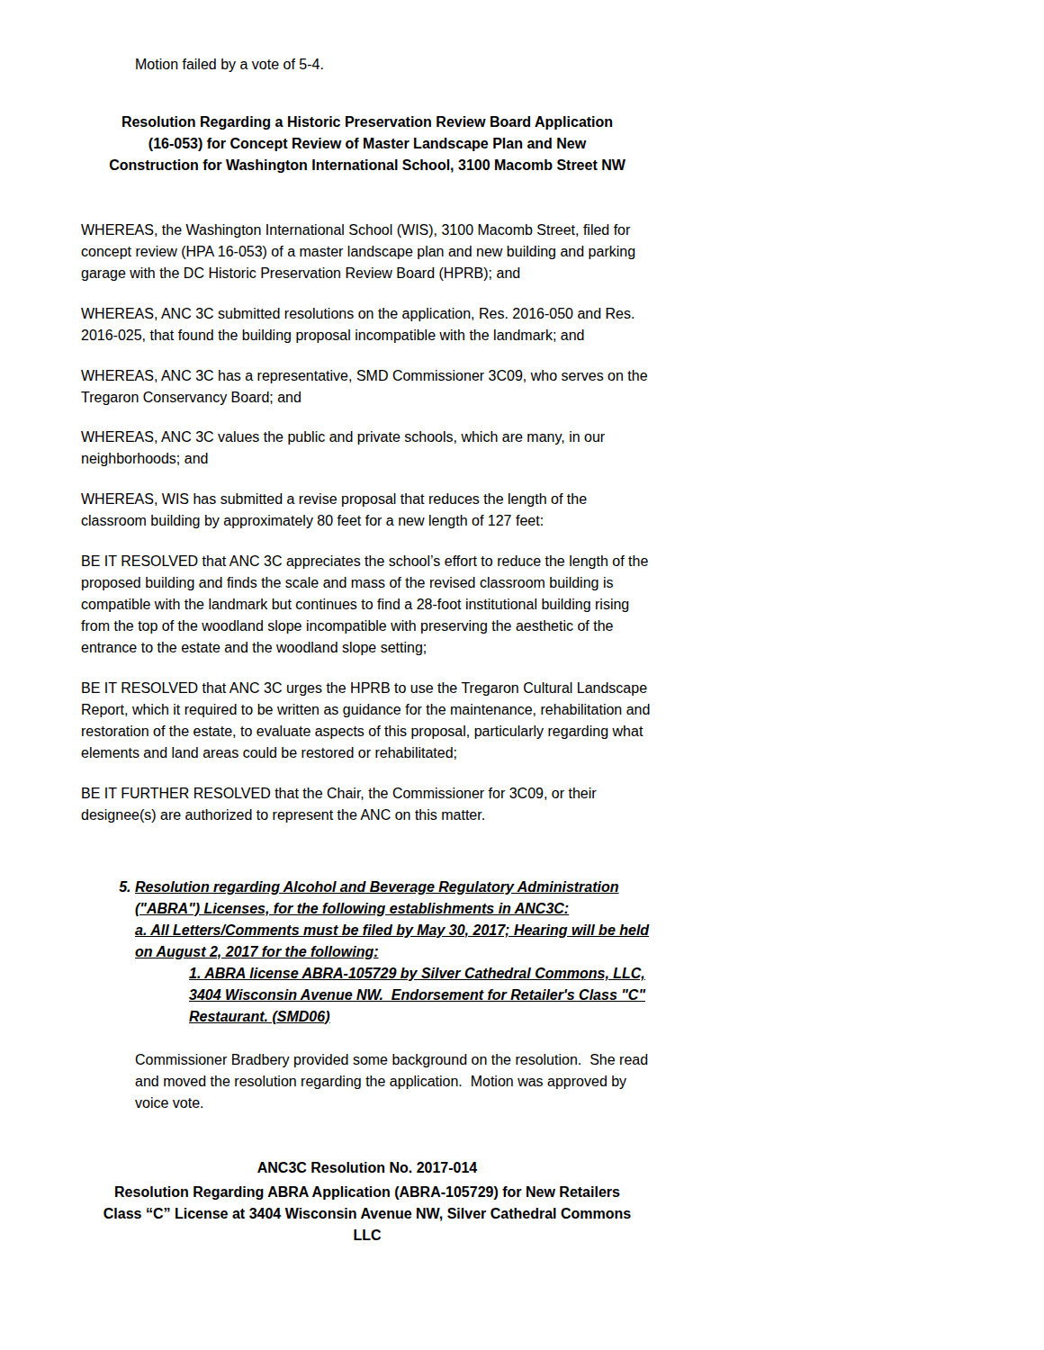Motion failed by a vote of 5-4.
Resolution Regarding a Historic Preservation Review Board Application (16-053) for Concept Review of Master Landscape Plan and New Construction for Washington International School, 3100 Macomb Street NW
WHEREAS, the Washington International School (WIS), 3100 Macomb Street, filed for concept review (HPA 16-053) of a master landscape plan and new building and parking garage with the DC Historic Preservation Review Board (HPRB); and
WHEREAS, ANC 3C submitted resolutions on the application, Res. 2016-050 and Res. 2016-025, that found the building proposal incompatible with the landmark; and
WHEREAS, ANC 3C has a representative, SMD Commissioner 3C09, who serves on the Tregaron Conservancy Board; and
WHEREAS, ANC 3C values the public and private schools, which are many, in our neighborhoods; and
WHEREAS, WIS has submitted a revise proposal that reduces the length of the classroom building by approximately 80 feet for a new length of 127 feet:
BE IT RESOLVED that ANC 3C appreciates the school’s effort to reduce the length of the proposed building and finds the scale and mass of the revised classroom building is compatible with the landmark but continues to find a 28-foot institutional building rising from the top of the woodland slope incompatible with preserving the aesthetic of the entrance to the estate and the woodland slope setting;
BE IT RESOLVED that ANC 3C urges the HPRB to use the Tregaron Cultural Landscape Report, which it required to be written as guidance for the maintenance, rehabilitation and restoration of the estate, to evaluate aspects of this proposal, particularly regarding what elements and land areas could be restored or rehabilitated;
BE IT FURTHER RESOLVED that the Chair, the Commissioner for 3C09, or their designee(s) are authorized to represent the ANC on this matter.
Resolution regarding Alcohol and Beverage Regulatory Administration ("ABRA") Licenses, for the following establishments in ANC3C:
a. All Letters/Comments must be filed by May 30, 2017; Hearing will be held on August 2, 2017 for the following: 1. ABRA license ABRA-105729 by Silver Cathedral Commons, LLC, 3404 Wisconsin Avenue NW. Endorsement for Retailer's Class "C" Restaurant. (SMD06)
Commissioner Bradbery provided some background on the resolution. She read and moved the resolution regarding the application. Motion was approved by voice vote.
ANC3C Resolution No. 2017-014
Resolution Regarding ABRA Application (ABRA-105729) for New Retailers Class “C” License at 3404 Wisconsin Avenue NW, Silver Cathedral Commons LLC